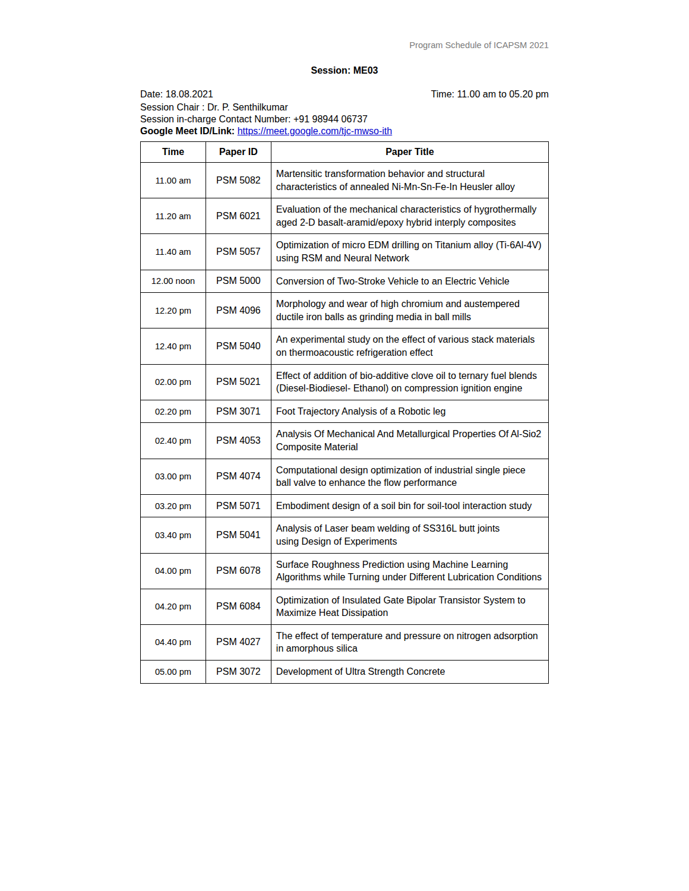Program Schedule of ICAPSM 2021
Session: ME03
Date: 18.08.2021 Time: 11.00 am to 05.20 pm
Session Chair : Dr. P. Senthilkumar
Session in-charge Contact Number: +91 98944 06737
Google Meet ID/Link: https://meet.google.com/tjc-mwso-ith
| Time | Paper ID | Paper Title |
| --- | --- | --- |
| 11.00 am | PSM 5082 | Martensitic transformation behavior and structural characteristics of annealed Ni-Mn-Sn-Fe-In Heusler alloy |
| 11.20 am | PSM 6021 | Evaluation of the mechanical characteristics of hygrothermally aged 2-D basalt-aramid/epoxy hybrid interply composites |
| 11.40 am | PSM 5057 | Optimization of micro EDM drilling on Titanium alloy (Ti-6Al-4V) using RSM and Neural Network |
| 12.00 noon | PSM 5000 | Conversion of Two-Stroke Vehicle to an Electric Vehicle |
| 12.20 pm | PSM 4096 | Morphology and wear of high chromium and austempered ductile iron balls as grinding media in ball mills |
| 12.40 pm | PSM 5040 | An experimental study on the effect of various stack materials on thermoacoustic refrigeration effect |
| 02.00 pm | PSM 5021 | Effect of addition of bio-additive clove oil to ternary fuel blends (Diesel-Biodiesel- Ethanol) on compression ignition engine |
| 02.20 pm | PSM 3071 | Foot Trajectory Analysis of a Robotic leg |
| 02.40 pm | PSM 4053 | Analysis Of Mechanical And Metallurgical Properties Of Al-Sio2 Composite Material |
| 03.00 pm | PSM 4074 | Computational design optimization of industrial single piece ball valve to enhance the flow performance |
| 03.20 pm | PSM 5071 | Embodiment design of a soil bin for soil-tool interaction study |
| 03.40 pm | PSM 5041 | Analysis of Laser beam welding of SS316L butt joints using Design of Experiments |
| 04.00 pm | PSM 6078 | Surface Roughness Prediction using Machine Learning Algorithms while Turning under Different Lubrication Conditions |
| 04.20 pm | PSM 6084 | Optimization of Insulated Gate Bipolar Transistor System to Maximize Heat Dissipation |
| 04.40 pm | PSM 4027 | The effect of temperature and pressure on nitrogen adsorption in amorphous silica |
| 05.00 pm | PSM 3072 | Development of Ultra Strength Concrete |